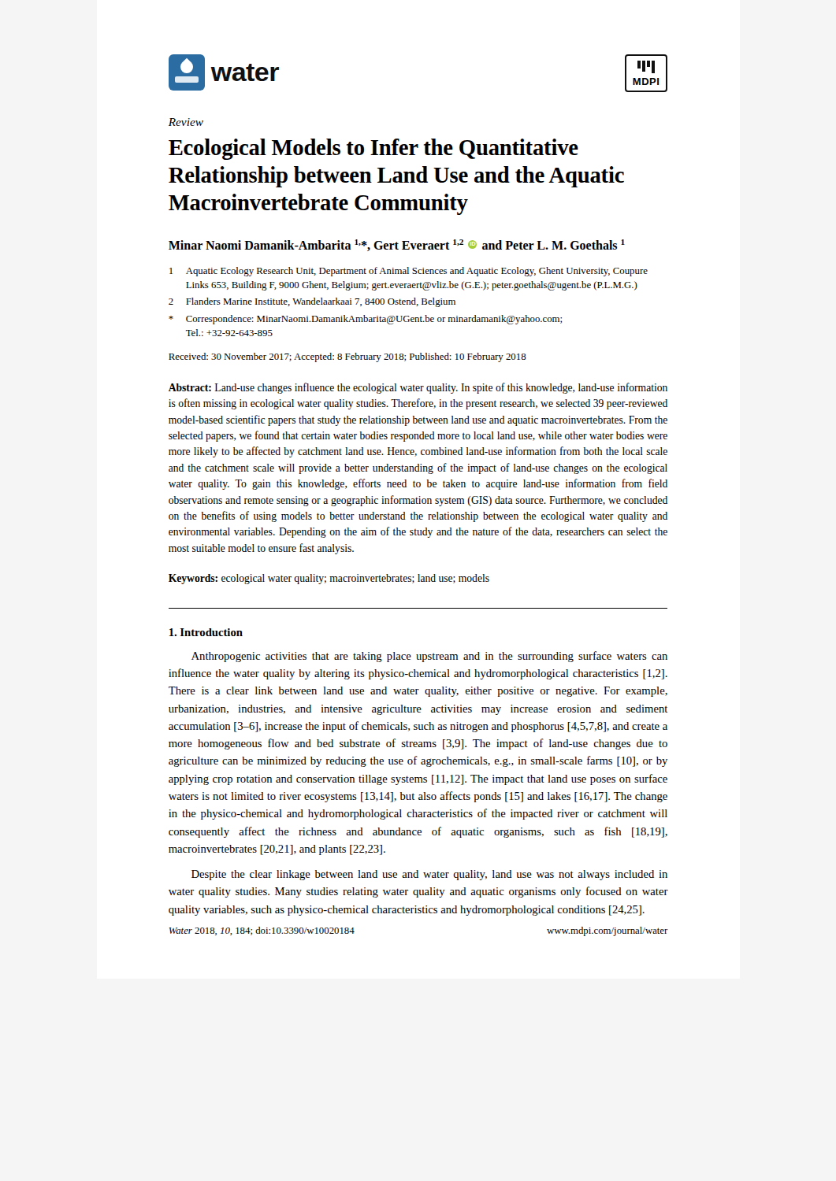water
MDPI
Review
Ecological Models to Infer the Quantitative Relationship between Land Use and the Aquatic Macroinvertebrate Community
Minar Naomi Damanik-Ambarita 1,*, Gert Everaert 1,2 and Peter L. M. Goethals 1
1 Aquatic Ecology Research Unit, Department of Animal Sciences and Aquatic Ecology, Ghent University, Coupure Links 653, Building F, 9000 Ghent, Belgium; gert.everaert@vliz.be (G.E.); peter.goethals@ugent.be (P.L.M.G.)
2 Flanders Marine Institute, Wandelaarkaai 7, 8400 Ostend, Belgium
*Correspondence: MinarNaomi.DamanikAmbarita@UGent.be or minardamanik@yahoo.com;
Tel.: +32-92-643-895
Received: 30 November 2017; Accepted: 8 February 2018; Published: 10 February 2018
Abstract: Land-use changes influence the ecological water quality. In spite of this knowledge, land-use information is often missing in ecological water quality studies. Therefore, in the present research, we selected 39 peer-reviewed model-based scientific papers that study the relationship between land use and aquatic macroinvertebrates. From the selected papers, we found that certain water bodies responded more to local land use, while other water bodies were more likely to be affected by catchment land use. Hence, combined land-use information from both the local scale and the catchment scale will provide a better understanding of the impact of land-use changes on the ecological water quality. To gain this knowledge, efforts need to be taken to acquire land-use information from field observations and remote sensing or a geographic information system (GIS) data source. Furthermore, we concluded on the benefits of using models to better understand the relationship between the ecological water quality and environmental variables. Depending on the aim of the study and the nature of the data, researchers can select the most suitable model to ensure fast analysis.
Keywords: ecological water quality; macroinvertebrates; land use; models
1. Introduction
Anthropogenic activities that are taking place upstream and in the surrounding surface waters can influence the water quality by altering its physico-chemical and hydromorphological characteristics [1,2]. There is a clear link between land use and water quality, either positive or negative. For example, urbanization, industries, and intensive agriculture activities may increase erosion and sediment accumulation [3–6], increase the input of chemicals, such as nitrogen and phosphorus [4,5,7,8], and create a more homogeneous flow and bed substrate of streams [3,9]. The impact of land-use changes due to agriculture can be minimized by reducing the use of agrochemicals, e.g., in small-scale farms [10], or by applying crop rotation and conservation tillage systems [11,12]. The impact that land use poses on surface waters is not limited to river ecosystems [13,14], but also affects ponds [15] and lakes [16,17]. The change in the physico-chemical and hydromorphological characteristics of the impacted river or catchment will consequently affect the richness and abundance of aquatic organisms, such as fish [18,19], macroinvertebrates [20,21], and plants [22,23].
Despite the clear linkage between land use and water quality, land use was not always included in water quality studies. Many studies relating water quality and aquatic organisms only focused on water quality variables, such as physico-chemical characteristics and hydromorphological conditions [24,25].
Water 2018, 10, 184; doi:10.3390/w10020184
www.mdpi.com/journal/water